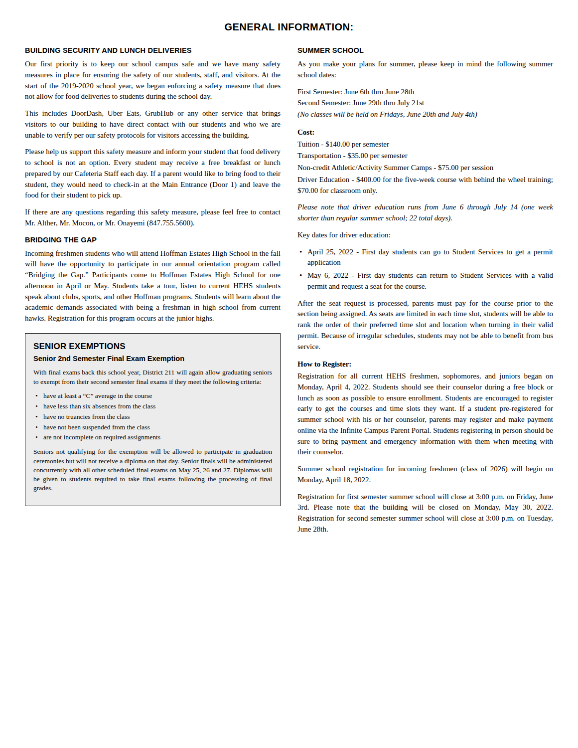GENERAL INFORMATION:
BUILDING SECURITY AND LUNCH DELIVERIES
Our first priority is to keep our school campus safe and we have many safety measures in place for ensuring the safety of our students, staff, and visitors. At the start of the 2019-2020 school year, we began enforcing a safety measure that does not allow for food deliveries to students during the school day.
This includes DoorDash, Uber Eats, GrubHub or any other service that brings visitors to our building to have direct contact with our students and who we are unable to verify per our safety protocols for visitors accessing the building.
Please help us support this safety measure and inform your student that food delivery to school is not an option. Every student may receive a free breakfast or lunch prepared by our Cafeteria Staff each day. If a parent would like to bring food to their student, they would need to check-in at the Main Entrance (Door 1) and leave the food for their student to pick up.
If there are any questions regarding this safety measure, please feel free to contact Mr. Alther, Mr. Mocon, or Mr. Onayemi (847.755.5600).
BRIDGING THE GAP
Incoming freshmen students who will attend Hoffman Estates High School in the fall will have the opportunity to participate in our annual orientation program called “Bridging the Gap.” Participants come to Hoffman Estates High School for one afternoon in April or May. Students take a tour, listen to current HEHS students speak about clubs, sports, and other Hoffman programs. Students will learn about the academic demands associated with being a freshman in high school from current hawks. Registration for this program occurs at the junior highs.
SENIOR EXEMPTIONS
Senior 2nd Semester Final Exam Exemption
With final exams back this school year, District 211 will again allow graduating seniors to exempt from their second semester final exams if they meet the following criteria:
have at least a “C” average in the course
have less than six absences from the class
have no truancies from the class
have not been suspended from the class
are not incomplete on required assignments
Seniors not qualifying for the exemption will be allowed to participate in graduation ceremonies but will not receive a diploma on that day. Senior finals will be administered concurrently with all other scheduled final exams on May 25, 26 and 27. Diplomas will be given to students required to take final exams following the processing of final grades.
SUMMER SCHOOL
As you make your plans for summer, please keep in mind the following summer school dates:
First Semester: June 6th thru June 28th
Second Semester: June 29th thru July 21st
(No classes will be held on Fridays, June 20th and July 4th)
Cost:
Tuition - $140.00 per semester
Transportation - $35.00 per semester
Non-credit Athletic/Activity Summer Camps - $75.00 per session
Driver Education - $400.00 for the five-week course with behind the wheel training; $70.00 for classroom only.
Please note that driver education runs from June 6 through July 14 (one week shorter than regular summer school; 22 total days).
Key dates for driver education:
April 25, 2022 - First day students can go to Student Services to get a permit application
May 6, 2022 - First day students can return to Student Services with a valid permit and request a seat for the course.
After the seat request is processed, parents must pay for the course prior to the section being assigned. As seats are limited in each time slot, students will be able to rank the order of their preferred time slot and location when turning in their valid permit. Because of irregular schedules, students may not be able to benefit from bus service.
How to Register:
Registration for all current HEHS freshmen, sophomores, and juniors began on Monday, April 4, 2022. Students should see their counselor during a free block or lunch as soon as possible to ensure enrollment. Students are encouraged to register early to get the courses and time slots they want. If a student pre-registered for summer school with his or her counselor, parents may register and make payment online via the Infinite Campus Parent Portal. Students registering in person should be sure to bring payment and emergency information with them when meeting with their counselor.
Summer school registration for incoming freshmen (class of 2026) will begin on Monday, April 18, 2022.
Registration for first semester summer school will close at 3:00 p.m. on Friday, June 3rd. Please note that the building will be closed on Monday, May 30, 2022. Registration for second semester summer school will close at 3:00 p.m. on Tuesday, June 28th.